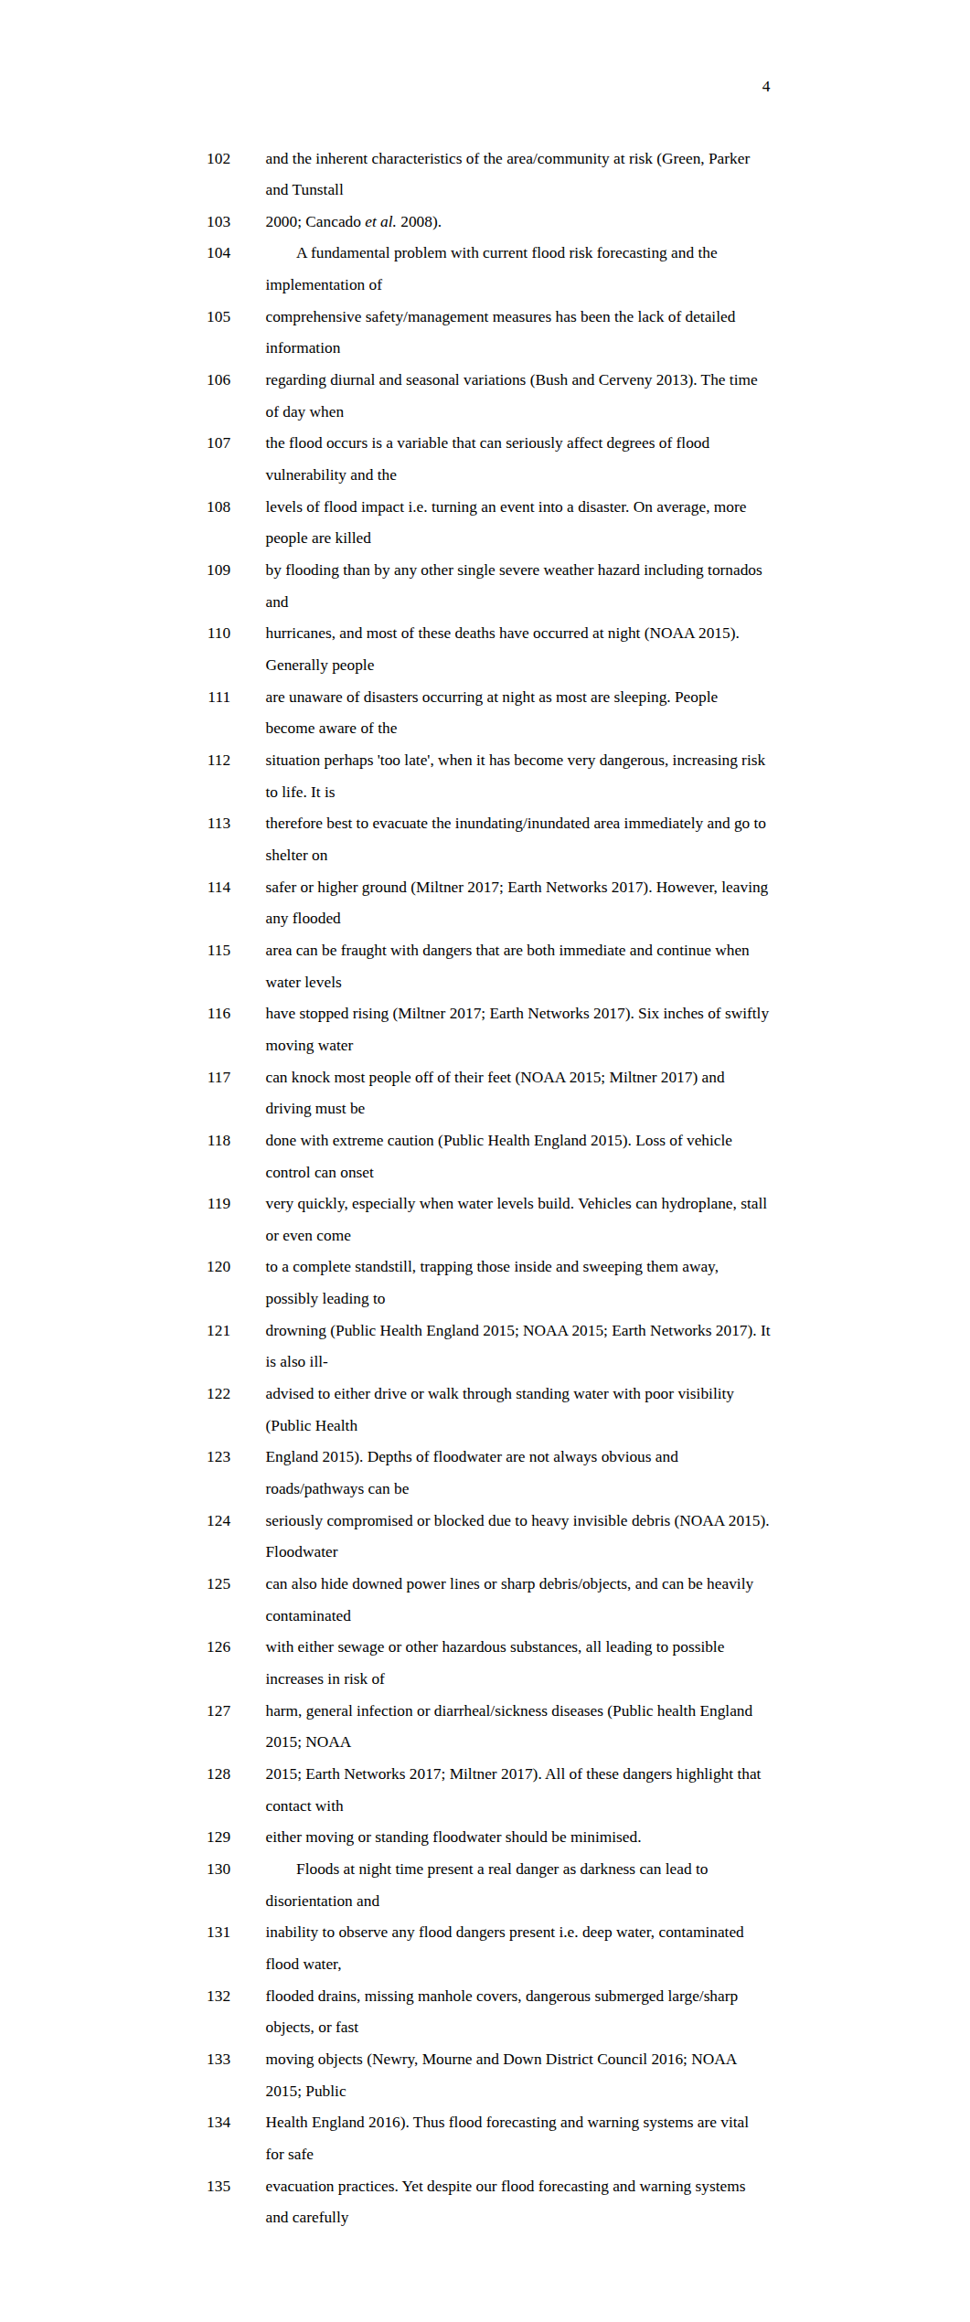4
and the inherent characteristics of the area/community at risk (Green, Parker and Tunstall
2000; Cancado et al. 2008).
A fundamental problem with current flood risk forecasting and the implementation of
comprehensive safety/management measures has been the lack of detailed information
regarding diurnal and seasonal variations (Bush and Cerveny 2013). The time of day when
the flood occurs is a variable that can seriously affect degrees of flood vulnerability and the
levels of flood impact i.e. turning an event into a disaster. On average, more people are killed
by flooding than by any other single severe weather hazard including tornados and
hurricanes, and most of these deaths have occurred at night (NOAA 2015). Generally people
are unaware of disasters occurring at night as most are sleeping. People become aware of the
situation perhaps 'too late', when it has become very dangerous, increasing risk to life. It is
therefore best to evacuate the inundating/inundated area immediately and go to shelter on
safer or higher ground (Miltner 2017; Earth Networks 2017). However, leaving any flooded
area can be fraught with dangers that are both immediate and continue when water levels
have stopped rising (Miltner 2017; Earth Networks 2017). Six inches of swiftly moving water
can knock most people off of their feet (NOAA 2015; Miltner 2017) and driving must be
done with extreme caution (Public Health England 2015). Loss of vehicle control can onset
very quickly, especially when water levels build. Vehicles can hydroplane, stall or even come
to a complete standstill, trapping those inside and sweeping them away, possibly leading to
drowning (Public Health England 2015; NOAA 2015; Earth Networks 2017). It is also ill-
advised to either drive or walk through standing water with poor visibility (Public Health
England 2015). Depths of floodwater are not always obvious and roads/pathways can be
seriously compromised or blocked due to heavy invisible debris (NOAA 2015). Floodwater
can also hide downed power lines or sharp debris/objects, and can be heavily contaminated
with either sewage or other hazardous substances, all leading to possible increases in risk of
harm, general infection or diarrheal/sickness diseases (Public health England 2015; NOAA
2015; Earth Networks 2017; Miltner 2017). All of these dangers highlight that contact with
either moving or standing floodwater should be minimised.
Floods at night time present a real danger as darkness can lead to disorientation and
inability to observe any flood dangers present i.e. deep water, contaminated flood water,
flooded drains, missing manhole covers, dangerous submerged large/sharp objects, or fast
moving objects (Newry, Mourne and Down District Council 2016; NOAA 2015; Public
Health England 2016). Thus flood forecasting and warning systems are vital for safe
evacuation practices. Yet despite our flood forecasting and warning systems and carefully